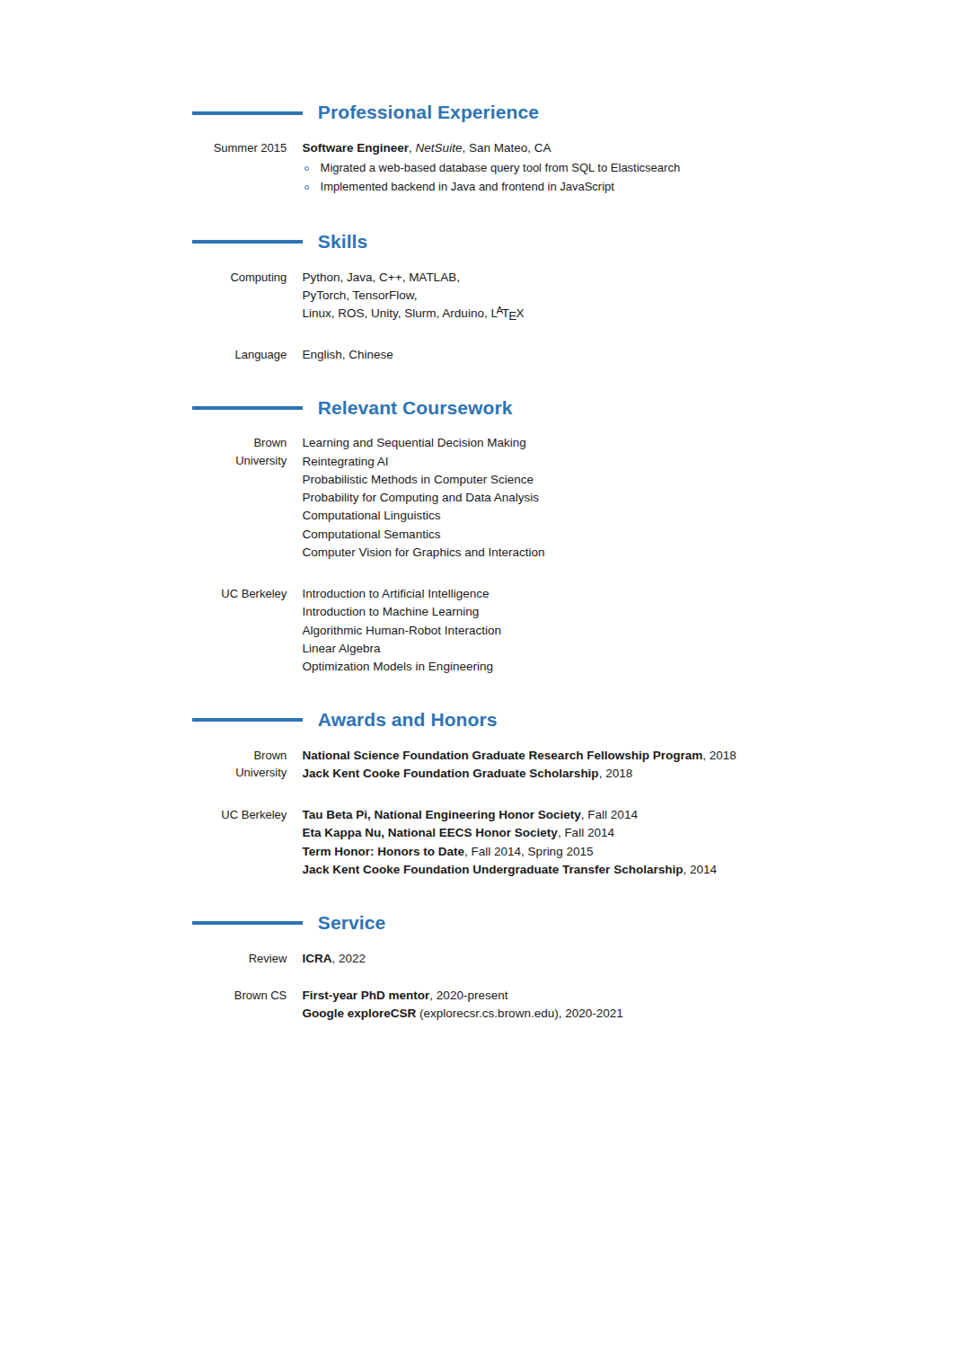Professional Experience
Summer 2015
Software Engineer, NetSuite, San Mateo, CA
Migrated a web-based database query tool from SQL to Elasticsearch
Implemented backend in Java and frontend in JavaScript
Skills
Computing
Python, Java, C++, MATLAB,
PyTorch, TensorFlow,
Linux, ROS, Unity, Slurm, Arduino, LATEX
Language
English, Chinese
Relevant Coursework
Brown
University
Learning and Sequential Decision Making
Reintegrating AI
Probabilistic Methods in Computer Science
Probability for Computing and Data Analysis
Computational Linguistics
Computational Semantics
Computer Vision for Graphics and Interaction
UC Berkeley
Introduction to Artificial Intelligence
Introduction to Machine Learning
Algorithmic Human-Robot Interaction
Linear Algebra
Optimization Models in Engineering
Awards and Honors
Brown
University
National Science Foundation Graduate Research Fellowship Program, 2018
Jack Kent Cooke Foundation Graduate Scholarship, 2018
UC Berkeley
Tau Beta Pi, National Engineering Honor Society, Fall 2014
Eta Kappa Nu, National EECS Honor Society, Fall 2014
Term Honor: Honors to Date, Fall 2014, Spring 2015
Jack Kent Cooke Foundation Undergraduate Transfer Scholarship, 2014
Service
Review
ICRA, 2022
Brown CS
First-year PhD mentor, 2020-present
Google exploreCSR (explorecsr.cs.brown.edu), 2020-2021